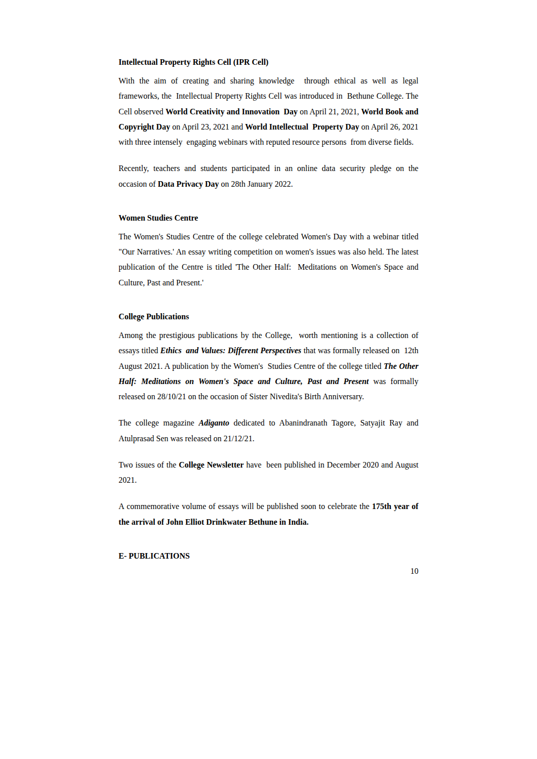Intellectual Property Rights Cell (IPR Cell)
With the aim of creating and sharing knowledge through ethical as well as legal frameworks, the Intellectual Property Rights Cell was introduced in Bethune College. The Cell observed World Creativity and Innovation Day on April 21, 2021, World Book and Copyright Day on April 23, 2021 and World Intellectual Property Day on April 26, 2021 with three intensely engaging webinars with reputed resource persons from diverse fields.
Recently, teachers and students participated in an online data security pledge on the occasion of Data Privacy Day on 28th January 2022.
Women Studies Centre
The Women's Studies Centre of the college celebrated Women's Day with a webinar titled "Our Narratives.' An essay writing competition on women's issues was also held. The latest publication of the Centre is titled 'The Other Half: Meditations on Women's Space and Culture, Past and Present.'
College Publications
Among the prestigious publications by the College, worth mentioning is a collection of essays titled Ethics and Values: Different Perspectives that was formally released on 12th August 2021. A publication by the Women's Studies Centre of the college titled The Other Half: Meditations on Women's Space and Culture, Past and Present was formally released on 28/10/21 on the occasion of Sister Nivedita's Birth Anniversary.
The college magazine Adiganto dedicated to Abanindranath Tagore, Satyajit Ray and Atulprasad Sen was released on 21/12/21.
Two issues of the College Newsletter have been published in December 2020 and August 2021.
A commemorative volume of essays will be published soon to celebrate the 175th year of the arrival of John Elliot Drinkwater Bethune in India.
E- PUBLICATIONS
10